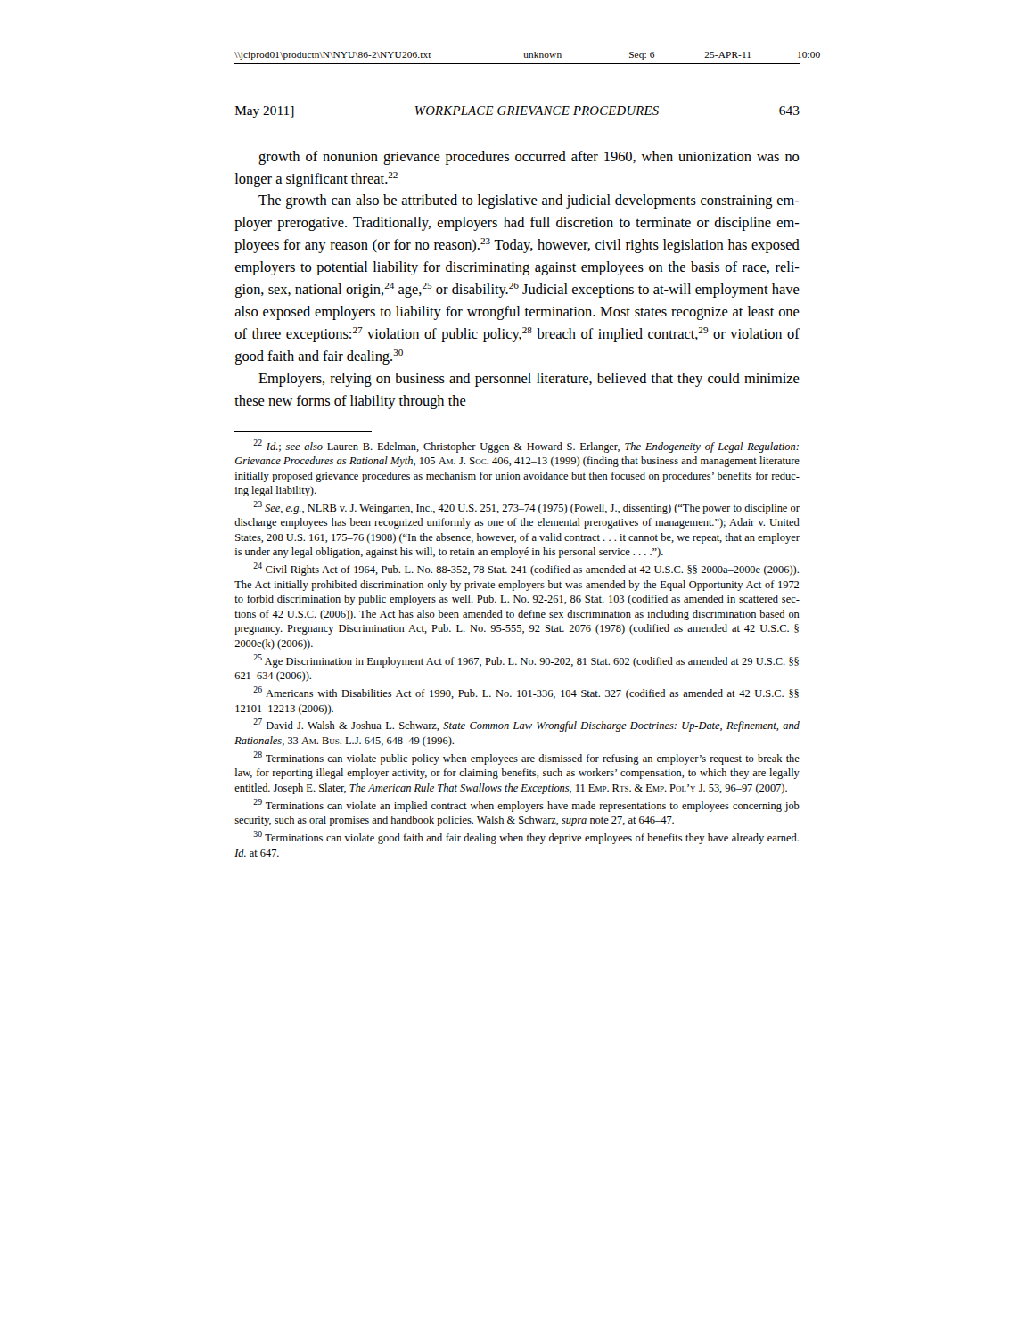\\jciprod01\productn\N\NYU\86-2\NYU206.txt unknown Seq: 6 25-APR-11 10:00
May 2011]
Workplace Grievance Procedures
643
growth of nonunion grievance procedures occurred after 1960, when unionization was no longer a significant threat.22
The growth can also be attributed to legislative and judicial developments constraining employer prerogative. Traditionally, employers had full discretion to terminate or discipline employees for any reason (or for no reason).23 Today, however, civil rights legislation has exposed employers to potential liability for discriminating against employees on the basis of race, religion, sex, national origin,24 age,25 or disability.26 Judicial exceptions to at-will employment have also exposed employers to liability for wrongful termination. Most states recognize at least one of three exceptions:27 violation of public policy,28 breach of implied contract,29 or violation of good faith and fair dealing.30
Employers, relying on business and personnel literature, believed that they could minimize these new forms of liability through the
22 Id.; see also Lauren B. Edelman, Christopher Uggen & Howard S. Erlanger, The Endogeneity of Legal Regulation: Grievance Procedures as Rational Myth, 105 Am. J. Soc. 406, 412–13 (1999) (finding that business and management literature initially proposed grievance procedures as mechanism for union avoidance but then focused on procedures’ benefits for reducing legal liability).
23 See, e.g., NLRB v. J. Weingarten, Inc., 420 U.S. 251, 273–74 (1975) (Powell, J., dissenting) (“The power to discipline or discharge employees has been recognized uniformly as one of the elemental prerogatives of management.”); Adair v. United States, 208 U.S. 161, 175–76 (1908) (“In the absence, however, of a valid contract . . . it cannot be, we repeat, that an employer is under any legal obligation, against his will, to retain an employé in his personal service . . . .”).
24 Civil Rights Act of 1964, Pub. L. No. 88-352, 78 Stat. 241 (codified as amended at 42 U.S.C. §§ 2000a–2000e (2006)). The Act initially prohibited discrimination only by private employers but was amended by the Equal Opportunity Act of 1972 to forbid discrimination by public employers as well. Pub. L. No. 92-261, 86 Stat. 103 (codified as amended in scattered sections of 42 U.S.C. (2006)). The Act has also been amended to define sex discrimination as including discrimination based on pregnancy. Pregnancy Discrimination Act, Pub. L. No. 95-555, 92 Stat. 2076 (1978) (codified as amended at 42 U.S.C. § 2000e(k) (2006)).
25 Age Discrimination in Employment Act of 1967, Pub. L. No. 90-202, 81 Stat. 602 (codified as amended at 29 U.S.C. §§ 621–634 (2006)).
26 Americans with Disabilities Act of 1990, Pub. L. No. 101-336, 104 Stat. 327 (codified as amended at 42 U.S.C. §§ 12101–12213 (2006)).
27 David J. Walsh & Joshua L. Schwarz, State Common Law Wrongful Discharge Doctrines: Up-Date, Refinement, and Rationales, 33 Am. Bus. L.J. 645, 648–49 (1996).
28 Terminations can violate public policy when employees are dismissed for refusing an employer’s request to break the law, for reporting illegal employer activity, or for claiming benefits, such as workers’ compensation, to which they are legally entitled. Joseph E. Slater, The American Rule That Swallows the Exceptions, 11 Emp. Rts. & Emp. Pol’y J. 53, 96–97 (2007).
29 Terminations can violate an implied contract when employers have made representations to employees concerning job security, such as oral promises and handbook policies. Walsh & Schwarz, supra note 27, at 646–47.
30 Terminations can violate good faith and fair dealing when they deprive employees of benefits they have already earned. Id. at 647.